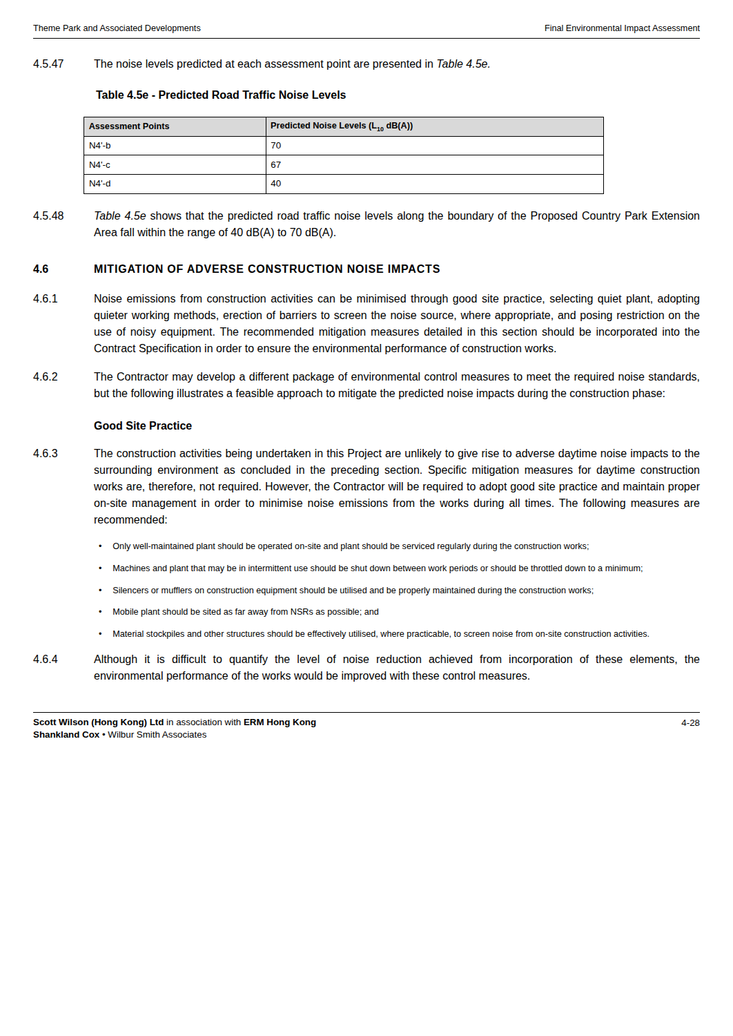Theme Park and Associated Developments
Final Environmental Impact Assessment
4.5.47
The noise levels predicted at each assessment point are presented in Table 4.5e.
| Table 4.5e - Predicted Road Traffic Noise Levels |
| Assessment Points | Predicted Noise Levels (L 10 dB(A)) |
| --- | --- |
| N4'-b | 70 |
| N4'-c | 67 |
| N4'-d | 40 |
4.5.48
Table 4.5e shows that the predicted road traffic noise levels along the boundary of the Proposed Country Park Extension Area fall within the range of 40 dB(A) to 70 dB(A).
4.6 MITIGATION OF ADVERSE CONSTRUCTION NOISE IMPACTS
4.6.1
Noise emissions from construction activities can be minimised through good site practice, selecting quiet plant, adopting quieter working methods, erection of barriers to screen the noise source, where appropriate, and posing restriction on the use of noisy equipment. The recommended mitigation measures detailed in this section should be incorporated into the Contract Specification in order to ensure the environmental performance of construction works.
4.6.2
The Contractor may develop a different package of environmental control measures to meet the required noise standards, but the following illustrates a feasible approach to mitigate the predicted noise impacts during the construction phase:
Good Site Practice
4.6.3
The construction activities being undertaken in this Project are unlikely to give rise to adverse daytime noise impacts to the surrounding environment as concluded in the preceding section. Specific mitigation measures for daytime construction works are, therefore, not required. However, the Contractor will be required to adopt good site practice and maintain proper on-site management in order to minimise noise emissions from the works during all times. The following measures are recommended:
•Only well-maintained plant should be operated on-site and plant should be serviced regularly during the construction works;
•Machines and plant that may be in intermittent use should be shut down between work periods or should be throttled down to a minimum;
•Silencers or mufflers on construction equipment should be utilised and be properly maintained during the construction works;
•Mobile plant should be sited as far away from NSRs as possible; and
•Material stockpiles and other structures should be effectively utilised, where practicable, to screen noise from on-site construction activities.
4.6.4
Although it is difficult to quantify the level of noise reduction achieved from incorporation of these elements, the environmental performance of the works would be improved with these control measures.
Scott Wilson (Hong Kong) Ltd in association with ERM Hong Kong
Shankland Cox • Wilbur Smith Associates
4-28